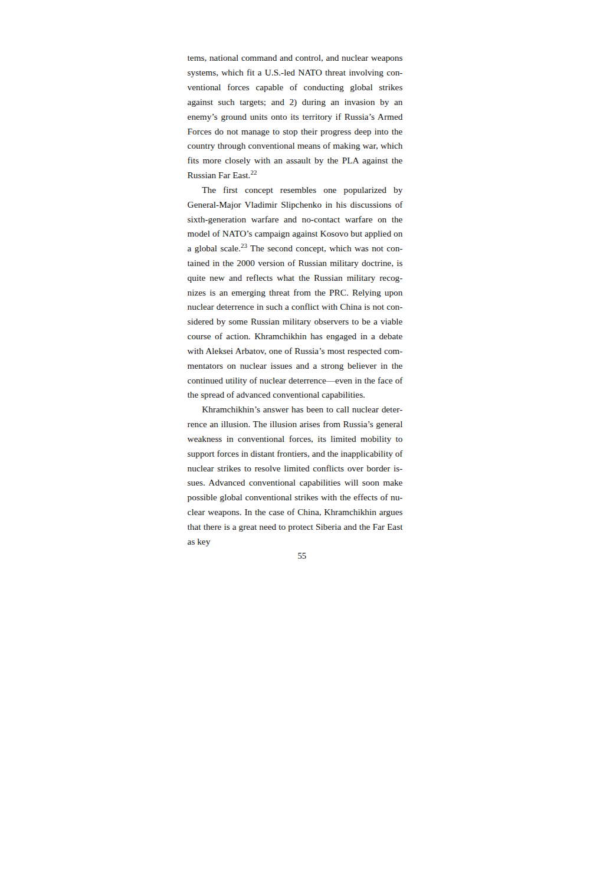tems, national command and control, and nuclear weapons systems, which fit a U.S.-led NATO threat involving conventional forces capable of conducting global strikes against such targets; and 2) during an invasion by an enemy’s ground units onto its territory if Russia’s Armed Forces do not manage to stop their progress deep into the country through conventional means of making war, which fits more closely with an assault by the PLA against the Russian Far East.22
The first concept resembles one popularized by General-Major Vladimir Slipchenko in his discussions of sixth-generation warfare and no-contact warfare on the model of NATO’s campaign against Kosovo but applied on a global scale.23 The second concept, which was not contained in the 2000 version of Russian military doctrine, is quite new and reflects what the Russian military recognizes is an emerging threat from the PRC. Relying upon nuclear deterrence in such a conflict with China is not considered by some Russian military observers to be a viable course of action. Khramchikhin has engaged in a debate with Aleksei Arbatov, one of Russia’s most respected commentators on nuclear issues and a strong believer in the continued utility of nuclear deterrence—even in the face of the spread of advanced conventional capabilities.
Khramchikhin’s answer has been to call nuclear deterrence an illusion. The illusion arises from Russia’s general weakness in conventional forces, its limited mobility to support forces in distant frontiers, and the inapplicability of nuclear strikes to resolve limited conflicts over border issues. Advanced conventional capabilities will soon make possible global conventional strikes with the effects of nuclear weapons. In the case of China, Khramchikhin argues that there is a great need to protect Siberia and the Far East as key
55